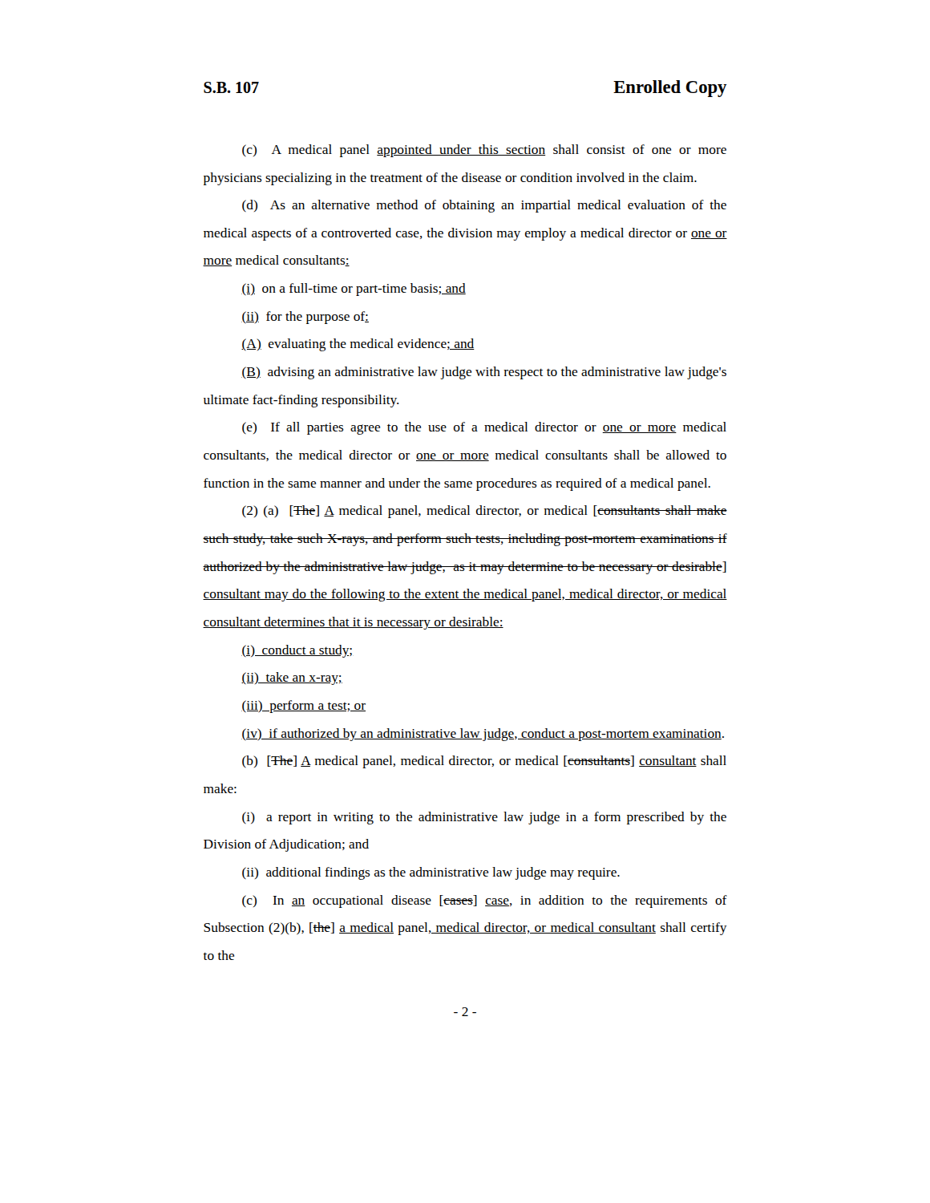S.B. 107 Enrolled Copy
(c) A medical panel appointed under this section shall consist of one or more physicians specializing in the treatment of the disease or condition involved in the claim.
(d) As an alternative method of obtaining an impartial medical evaluation of the medical aspects of a controverted case, the division may employ a medical director or one or more medical consultants:
(i) on a full-time or part-time basis; and
(ii) for the purpose of:
(A) evaluating the medical evidence; and
(B) advising an administrative law judge with respect to the administrative law judge's ultimate fact-finding responsibility.
(e) If all parties agree to the use of a medical director or one or more medical consultants, the medical director or one or more medical consultants shall be allowed to function in the same manner and under the same procedures as required of a medical panel.
(2) (a) [The] A medical panel, medical director, or medical [consultants shall make such study, take such X-rays, and perform such tests, including post-mortem examinations if authorized by the administrative law judge, as it may determine to be necessary or desirable] consultant may do the following to the extent the medical panel, medical director, or medical consultant determines that it is necessary or desirable:
(i) conduct a study;
(ii) take an x-ray;
(iii) perform a test; or
(iv) if authorized by an administrative law judge, conduct a post-mortem examination.
(b) [The] A medical panel, medical director, or medical [consultants] consultant shall make:
(i) a report in writing to the administrative law judge in a form prescribed by the Division of Adjudication; and
(ii) additional findings as the administrative law judge may require.
(c) In an occupational disease [cases] case, in addition to the requirements of Subsection (2)(b), [the] a medical panel, medical director, or medical consultant shall certify to the
- 2 -